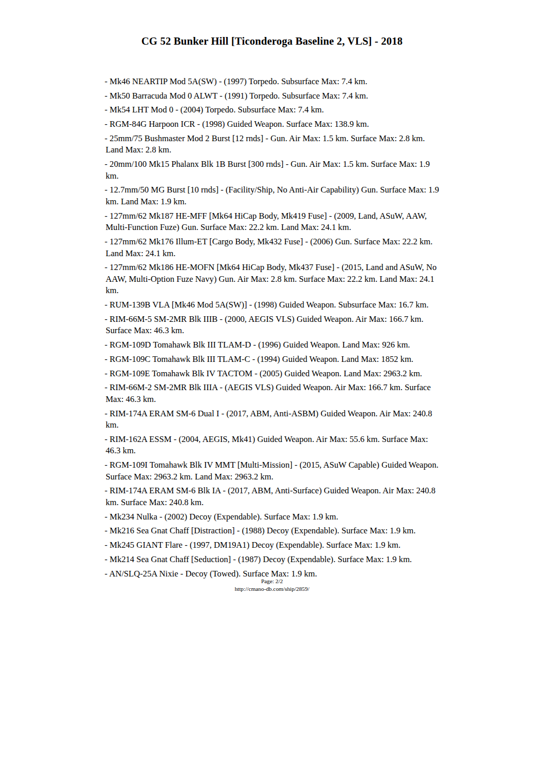CG 52 Bunker Hill [Ticonderoga Baseline 2, VLS] - 2018
Mk46 NEARTIP Mod 5A(SW) - (1997) Torpedo. Subsurface Max: 7.4 km.
Mk50 Barracuda Mod 0 ALWT - (1991) Torpedo. Subsurface Max: 7.4 km.
Mk54 LHT Mod 0 - (2004) Torpedo. Subsurface Max: 7.4 km.
RGM-84G Harpoon ICR - (1998) Guided Weapon. Surface Max: 138.9 km.
25mm/75 Bushmaster Mod 2 Burst [12 rnds] - Gun. Air Max: 1.5 km. Surface Max: 2.8 km. Land Max: 2.8 km.
20mm/100 Mk15 Phalanx Blk 1B Burst [300 rnds] - Gun. Air Max: 1.5 km. Surface Max: 1.9 km.
12.7mm/50 MG Burst [10 rnds] - (Facility/Ship, No Anti-Air Capability) Gun. Surface Max: 1.9 km. Land Max: 1.9 km.
127mm/62 Mk187 HE-MFF [Mk64 HiCap Body, Mk419 Fuse] - (2009, Land, ASuW, AAW, Multi-Function Fuze) Gun. Surface Max: 22.2 km. Land Max: 24.1 km.
127mm/62 Mk176 Illum-ET [Cargo Body, Mk432 Fuse] - (2006) Gun. Surface Max: 22.2 km. Land Max: 24.1 km.
127mm/62 Mk186 HE-MOFN [Mk64 HiCap Body, Mk437 Fuse] - (2015, Land and ASuW, No AAW, Multi-Option Fuze Navy) Gun. Air Max: 2.8 km. Surface Max: 22.2 km. Land Max: 24.1 km.
RUM-139B VLA [Mk46 Mod 5A(SW)] - (1998) Guided Weapon. Subsurface Max: 16.7 km.
RIM-66M-5 SM-2MR Blk IIIB - (2000, AEGIS VLS) Guided Weapon. Air Max: 166.7 km. Surface Max: 46.3 km.
RGM-109D Tomahawk Blk III TLAM-D - (1996) Guided Weapon. Land Max: 926 km.
RGM-109C Tomahawk Blk III TLAM-C - (1994) Guided Weapon. Land Max: 1852 km.
RGM-109E Tomahawk Blk IV TACTOM - (2005) Guided Weapon. Land Max: 2963.2 km.
RIM-66M-2 SM-2MR Blk IIIA - (AEGIS VLS) Guided Weapon. Air Max: 166.7 km. Surface Max: 46.3 km.
RIM-174A ERAM SM-6 Dual I - (2017, ABM, Anti-ASBM) Guided Weapon. Air Max: 240.8 km.
RIM-162A ESSM - (2004, AEGIS, Mk41) Guided Weapon. Air Max: 55.6 km. Surface Max: 46.3 km.
RGM-109I Tomahawk Blk IV MMT [Multi-Mission] - (2015, ASuW Capable) Guided Weapon. Surface Max: 2963.2 km. Land Max: 2963.2 km.
RIM-174A ERAM SM-6 Blk IA - (2017, ABM, Anti-Surface) Guided Weapon. Air Max: 240.8 km. Surface Max: 240.8 km.
Mk234 Nulka - (2002) Decoy (Expendable). Surface Max: 1.9 km.
Mk216 Sea Gnat Chaff [Distraction] - (1988) Decoy (Expendable). Surface Max: 1.9 km.
Mk245 GIANT Flare - (1997, DM19A1) Decoy (Expendable). Surface Max: 1.9 km.
Mk214 Sea Gnat Chaff [Seduction] - (1987) Decoy (Expendable). Surface Max: 1.9 km.
AN/SLQ-25A Nixie - Decoy (Towed). Surface Max: 1.9 km.
Page: 2/2
http://cmano-db.com/ship/2859/